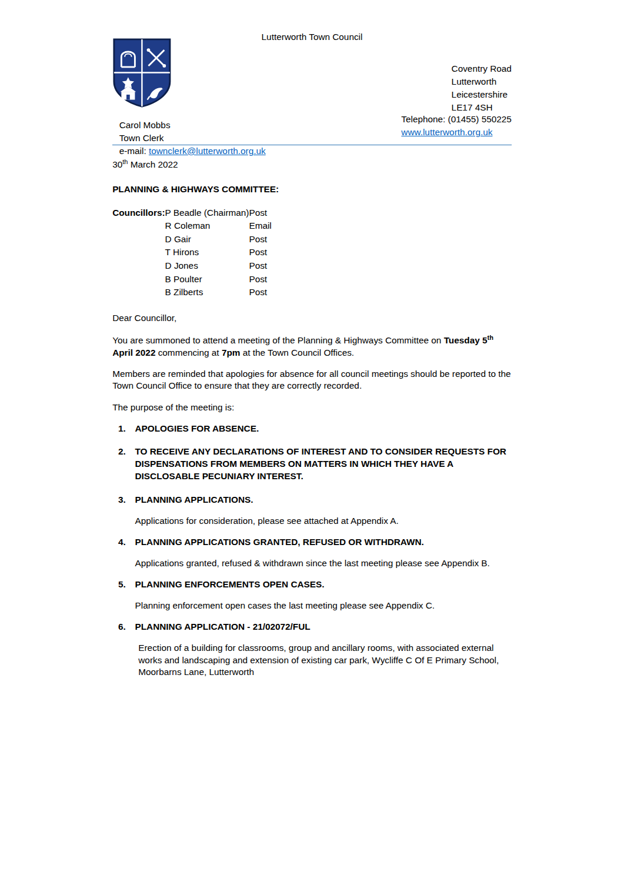Lutterworth Town Council
Coventry Road
Lutterworth
Leicestershire
LE17 4SH
Telephone: (01455) 550225
www.lutterworth.org.uk
Carol Mobbs
Town Clerk
e-mail: townclerk@lutterworth.org.uk
30th March 2022
PLANNING & HIGHWAYS COMMITTEE:
| Councillors: | P Beadle (Chairman) | Post |
| | R Coleman | Email |
| | D Gair | Post |
| | T Hirons | Post |
| | D Jones | Post |
| | B Poulter | Post |
| | B Zilberts | Post |
Dear Councillor,
You are summoned to attend a meeting of the Planning & Highways Committee on Tuesday 5th April 2022 commencing at 7pm at the Town Council Offices.
Members are reminded that apologies for absence for all council meetings should be reported to the Town Council Office to ensure that they are correctly recorded.
The purpose of the meeting is:
APOLOGIES FOR ABSENCE.
TO RECEIVE ANY DECLARATIONS OF INTEREST AND TO CONSIDER REQUESTS FOR DISPENSATIONS FROM MEMBERS ON MATTERS IN WHICH THEY HAVE A DISCLOSABLE PECUNIARY INTEREST.
PLANNING APPLICATIONS.
Applications for consideration, please see attached at Appendix A.
PLANNING APPLICATIONS GRANTED, REFUSED OR WITHDRAWN.
Applications granted, refused & withdrawn since the last meeting please see Appendix B.
PLANNING ENFORCEMENTS OPEN CASES.
Planning enforcement open cases the last meeting please see Appendix C.
PLANNING APPLICATION - 21/02072/FUL
Erection of a building for classrooms, group and ancillary rooms, with associated external works and landscaping and extension of existing car park, Wycliffe C Of E Primary School, Moorbarns Lane, Lutterworth